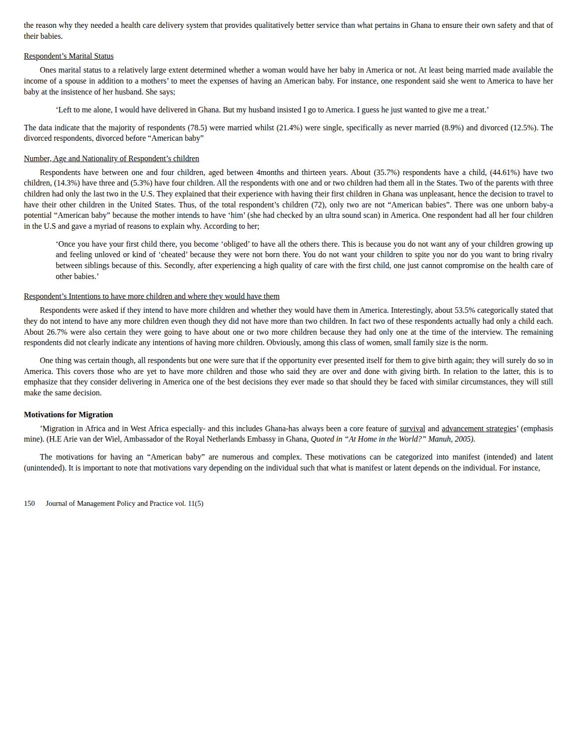the reason why they needed a health care delivery system that provides qualitatively better service than what pertains in Ghana to ensure their own safety and that of their babies.
Respondent’s Marital Status
Ones marital status to a relatively large extent determined whether a woman would have her baby in America or not. At least being married made available the income of a spouse in addition to a mothers’ to meet the expenses of having an American baby. For instance, one respondent said she went to America to have her baby at the insistence of her husband. She says;
‘Left to me alone, I would have delivered in Ghana. But my husband insisted I go to America. I guess he just wanted to give me a treat.’
The data indicate that the majority of respondents (78.5) were married whilst (21.4%) were single, specifically as never married (8.9%) and divorced (12.5%). The divorced respondents, divorced before “American baby”
Number, Age and Nationality of Respondent’s children
Respondents have between one and four children, aged between 4months and thirteen years. About (35.7%) respondents have a child, (44.61%) have two children, (14.3%) have three and (5.3%) have four children. All the respondents with one and or two children had them all in the States. Two of the parents with three children had only the last two in the U.S. They explained that their experience with having their first children in Ghana was unpleasant, hence the decision to travel to have their other children in the United States. Thus, of the total respondent’s children (72), only two are not “American babies”. There was one unborn baby-a potential “American baby” because the mother intends to have ‘him’ (she had checked by an ultra sound scan) in America. One respondent had all her four children in the U.S and gave a myriad of reasons to explain why. According to her;
‘Once you have your first child there, you become ‘obliged’ to have all the others there. This is because you do not want any of your children growing up and feeling unloved or kind of ‘cheated’ because they were not born there. You do not want your children to spite you nor do you want to bring rivalry between siblings because of this. Secondly, after experiencing a high quality of care with the first child, one just cannot compromise on the health care of other babies.’
Respondent’s Intentions to have more children and where they would have them
Respondents were asked if they intend to have more children and whether they would have them in America. Interestingly, about 53.5% categorically stated that they do not intend to have any more children even though they did not have more than two children. In fact two of these respondents actually had only a child each. About 26.7% were also certain they were going to have about one or two more children because they had only one at the time of the interview. The remaining respondents did not clearly indicate any intentions of having more children. Obviously, among this class of women, small family size is the norm.
One thing was certain though, all respondents but one were sure that if the opportunity ever presented itself for them to give birth again; they will surely do so in America. This covers those who are yet to have more children and those who said they are over and done with giving birth. In relation to the latter, this is to emphasize that they consider delivering in America one of the best decisions they ever made so that should they be faced with similar circumstances, they will still make the same decision.
Motivations for Migration
’Migration in Africa and in West Africa especially- and this includes Ghana-has always been a core feature of survival and advancement strategies’ (emphasis mine). (H.E Arie van der Wiel, Ambassador of the Royal Netherlands Embassy in Ghana, Quoted in “At Home in the World?” Manuh, 2005).
The motivations for having an “American baby” are numerous and complex. These motivations can be categorized into manifest (intended) and latent (unintended). It is important to note that motivations vary depending on the individual such that what is manifest or latent depends on the individual. For instance,
150 Journal of Management Policy and Practice vol. 11(5)